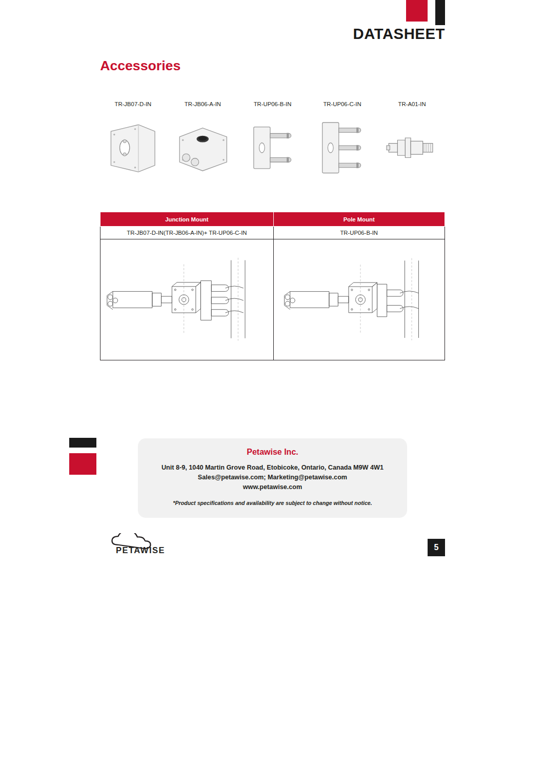DATASHEET
Accessories
TR-JB07-D-IN
TR-JB06-A-IN
TR-UP06-B-IN
TR-UP06-C-IN
TR-A01-IN
| Junction Mount | Pole Mount |
| --- | --- |
| TR-JB07-D-IN(TR-JB06-A-IN)+ TR-UP06-C-IN | TR-UP06-B-IN |
Petawise Inc.
Unit 8-9, 1040 Martin Grove Road, Etobicoke, Ontario, Canada M9W 4W1
Sales@petawise.com; Marketing@petawise.com
www.petawise.com
*Product specifications and availability are subject to change without notice.
PETAWISE
5